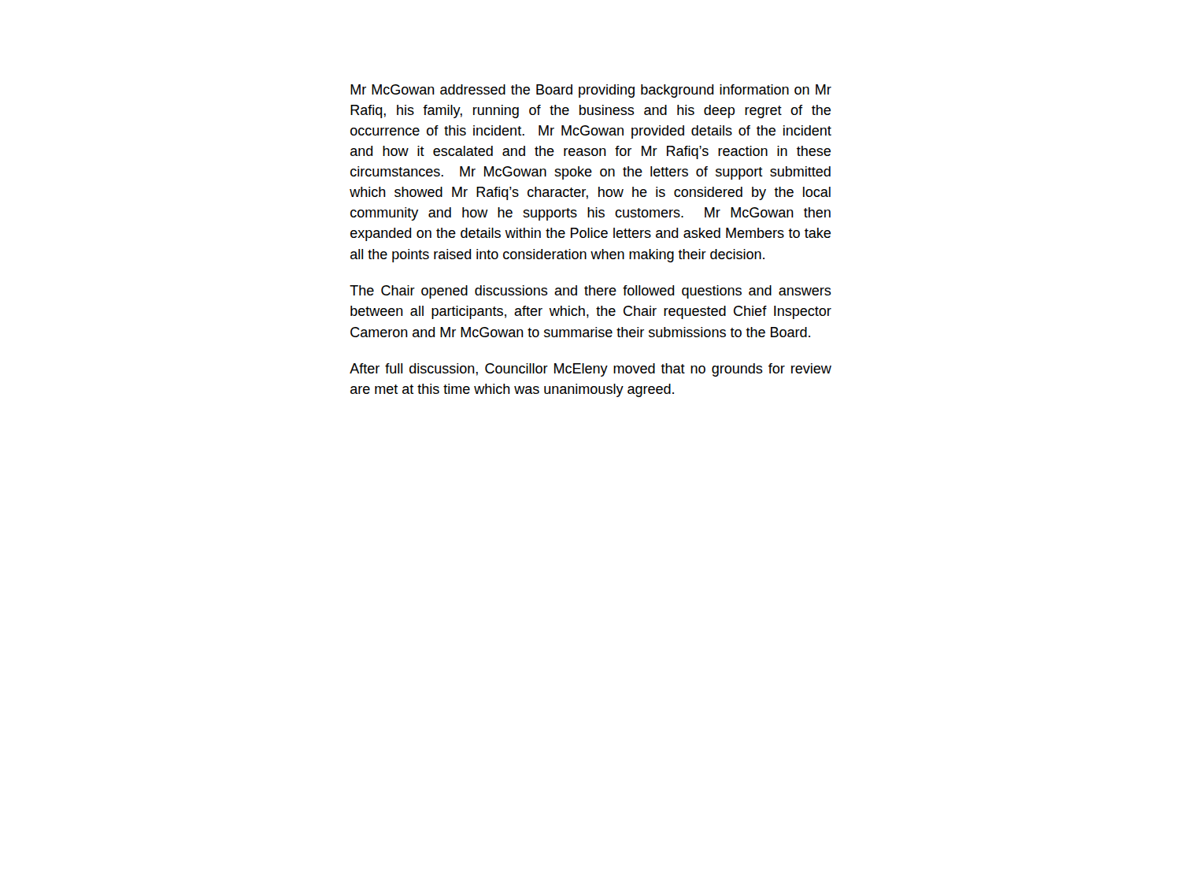Mr McGowan addressed the Board providing background information on Mr Rafiq, his family, running of the business and his deep regret of the occurrence of this incident. Mr McGowan provided details of the incident and how it escalated and the reason for Mr Rafiq’s reaction in these circumstances. Mr McGowan spoke on the letters of support submitted which showed Mr Rafiq’s character, how he is considered by the local community and how he supports his customers. Mr McGowan then expanded on the details within the Police letters and asked Members to take all the points raised into consideration when making their decision.
The Chair opened discussions and there followed questions and answers between all participants, after which, the Chair requested Chief Inspector Cameron and Mr McGowan to summarise their submissions to the Board.
After full discussion, Councillor McEleny moved that no grounds for review are met at this time which was unanimously agreed.